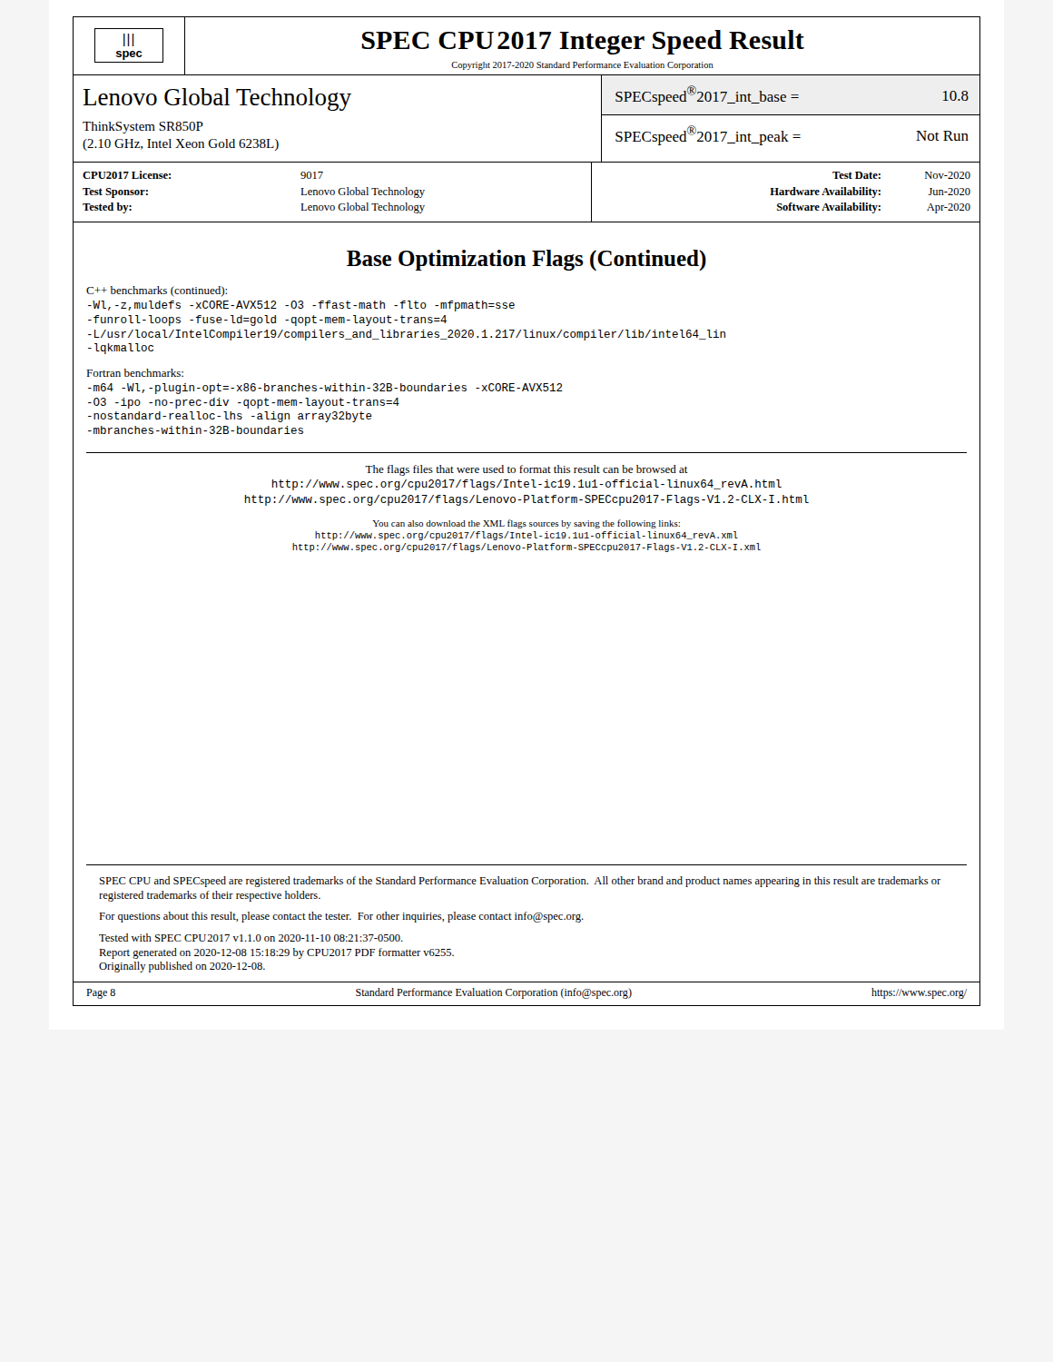||| spec
SPEC CPU 2017 Integer Speed Result
Copyright 2017-2020 Standard Performance Evaluation Corporation
Lenovo Global Technology
ThinkSystem SR850P (2.10 GHz, Intel Xeon Gold 6238L)
SPECspeed®2017_int_base = 10.8
SPECspeed®2017_int_peak = Not Run
| CPU2017 License: | 9017 |
| Test Sponsor: | Lenovo Global Technology |
| Tested by: | Lenovo Global Technology |
| Test Date: | Nov-2020 |
| Hardware Availability: | Jun-2020 |
| Software Availability: | Apr-2020 |
Base Optimization Flags (Continued)
C++ benchmarks (continued):
-Wl,-z,muldefs -xCORE-AVX512 -O3 -ffast-math -flto -mfpmath=sse
-funroll-loops -fuse-ld=gold -qopt-mem-layout-trans=4
-L/usr/local/IntelCompiler19/compilers_and_libraries_2020.1.217/linux/compiler/lib/intel64_lin
-lqkmalloc
Fortran benchmarks:
-m64 -Wl,-plugin-opt=-x86-branches-within-32B-boundaries -xCORE-AVX512
-O3 -ipo -no-prec-div -qopt-mem-layout-trans=4
-nostandard-realloc-lhs -align array32byte
-mbranches-within-32B-boundaries
The flags files that were used to format this result can be browsed at
http://www.spec.org/cpu2017/flags/Intel-ic19.1u1-official-linux64_revA.html http://www.spec.org/cpu2017/flags/Lenovo-Platform-SPECcpu2017-Flags-V1.2-CLX-I.html
You can also download the XML flags sources by saving the following links:
http://www.spec.org/cpu2017/flags/Intel-ic19.1u1-official-linux64_revA.xml http://www.spec.org/cpu2017/flags/Lenovo-Platform-SPECcpu2017-Flags-V1.2-CLX-I.xml
SPEC CPU and SPECspeed are registered trademarks of the Standard Performance Evaluation Corporation. All other brand and product names appearing in this result are trademarks or registered trademarks of their respective holders.
For questions about this result, please contact the tester. For other inquiries, please contact info@spec.org.
Tested with SPEC CPU 2017 v1.1.0 on 2020-11-10 08:21:37-0500.
Report generated on 2020-12-08 15:18:29 by CPU2017 PDF formatter v6255.
Originally published on 2020-12-08.
Page 8
Standard Performance Evaluation Corporation (info@spec.org)
https://www.spec.org/